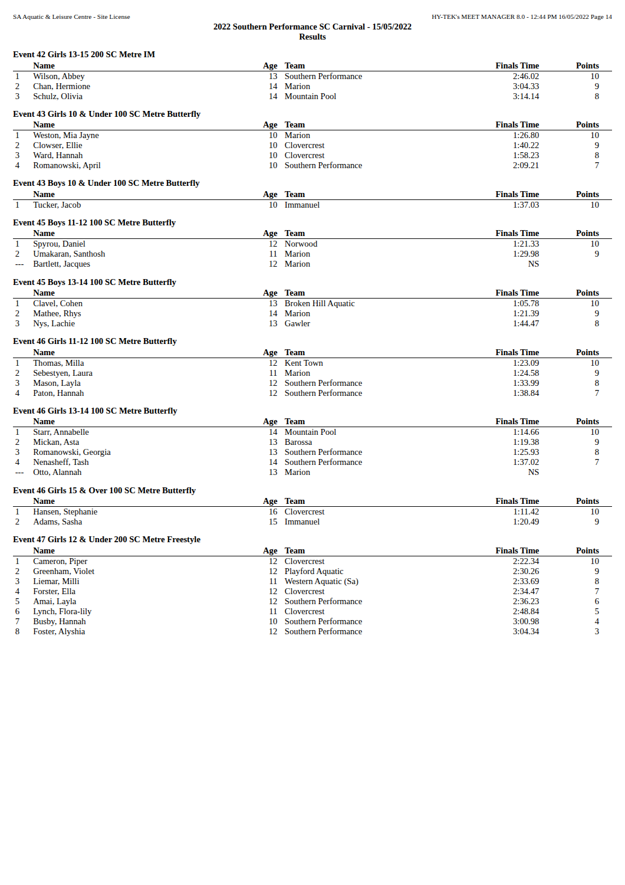SA Aquatic & Leisure Centre - Site License HY-TEK's MEET MANAGER 8.0 - 12:44 PM 16/05/2022 Page 14
2022 Southern Performance SC Carnival - 15/05/2022
Results
Event 42 Girls 13-15 200 SC Metre IM
| | Name | Age | Team | Finals Time | Points |
| --- | --- | --- | --- | --- | --- |
| 1 | Wilson, Abbey | 13 | Southern Performance | 2:46.02 | 10 |
| 2 | Chan, Hermione | 14 | Marion | 3:04.33 | 9 |
| 3 | Schulz, Olivia | 14 | Mountain Pool | 3:14.14 | 8 |
Event 43 Girls 10 & Under 100 SC Metre Butterfly
| | Name | Age | Team | Finals Time | Points |
| --- | --- | --- | --- | --- | --- |
| 1 | Weston, Mia Jayne | 10 | Marion | 1:26.80 | 10 |
| 2 | Clowser, Ellie | 10 | Clovercrest | 1:40.22 | 9 |
| 3 | Ward, Hannah | 10 | Clovercrest | 1:58.23 | 8 |
| 4 | Romanowski, April | 10 | Southern Performance | 2:09.21 | 7 |
Event 43 Boys 10 & Under 100 SC Metre Butterfly
| | Name | Age | Team | Finals Time | Points |
| --- | --- | --- | --- | --- | --- |
| 1 | Tucker, Jacob | 10 | Immanuel | 1:37.03 | 10 |
Event 45 Boys 11-12 100 SC Metre Butterfly
| | Name | Age | Team | Finals Time | Points |
| --- | --- | --- | --- | --- | --- |
| 1 | Spyrou, Daniel | 12 | Norwood | 1:21.33 | 10 |
| 2 | Umakaran, Santhosh | 11 | Marion | 1:29.98 | 9 |
| --- | Bartlett, Jacques | 12 | Marion | NS | |
Event 45 Boys 13-14 100 SC Metre Butterfly
| | Name | Age | Team | Finals Time | Points |
| --- | --- | --- | --- | --- | --- |
| 1 | Clavel, Cohen | 13 | Broken Hill Aquatic | 1:05.78 | 10 |
| 2 | Mathee, Rhys | 14 | Marion | 1:21.39 | 9 |
| 3 | Nys, Lachie | 13 | Gawler | 1:44.47 | 8 |
Event 46 Girls 11-12 100 SC Metre Butterfly
| | Name | Age | Team | Finals Time | Points |
| --- | --- | --- | --- | --- | --- |
| 1 | Thomas, Milla | 12 | Kent Town | 1:23.09 | 10 |
| 2 | Sebestyen, Laura | 11 | Marion | 1:24.58 | 9 |
| 3 | Mason, Layla | 12 | Southern Performance | 1:33.99 | 8 |
| 4 | Paton, Hannah | 12 | Southern Performance | 1:38.84 | 7 |
Event 46 Girls 13-14 100 SC Metre Butterfly
| | Name | Age | Team | Finals Time | Points |
| --- | --- | --- | --- | --- | --- |
| 1 | Starr, Annabelle | 14 | Mountain Pool | 1:14.66 | 10 |
| 2 | Mickan, Asta | 13 | Barossa | 1:19.38 | 9 |
| 3 | Romanowski, Georgia | 13 | Southern Performance | 1:25.93 | 8 |
| 4 | Nenasheff, Tash | 14 | Southern Performance | 1:37.02 | 7 |
| --- | Otto, Alannah | 13 | Marion | NS | |
Event 46 Girls 15 & Over 100 SC Metre Butterfly
| | Name | Age | Team | Finals Time | Points |
| --- | --- | --- | --- | --- | --- |
| 1 | Hansen, Stephanie | 16 | Clovercrest | 1:11.42 | 10 |
| 2 | Adams, Sasha | 15 | Immanuel | 1:20.49 | 9 |
Event 47 Girls 12 & Under 200 SC Metre Freestyle
| | Name | Age | Team | Finals Time | Points |
| --- | --- | --- | --- | --- | --- |
| 1 | Cameron, Piper | 12 | Clovercrest | 2:22.34 | 10 |
| 2 | Greenham, Violet | 12 | Playford Aquatic | 2:30.26 | 9 |
| 3 | Liemar, Milli | 11 | Western Aquatic (Sa) | 2:33.69 | 8 |
| 4 | Forster, Ella | 12 | Clovercrest | 2:34.47 | 7 |
| 5 | Amai, Layla | 12 | Southern Performance | 2:36.23 | 6 |
| 6 | Lynch, Flora-lily | 11 | Clovercrest | 2:48.84 | 5 |
| 7 | Busby, Hannah | 10 | Southern Performance | 3:00.98 | 4 |
| 8 | Foster, Alyshia | 12 | Southern Performance | 3:04.34 | 3 |